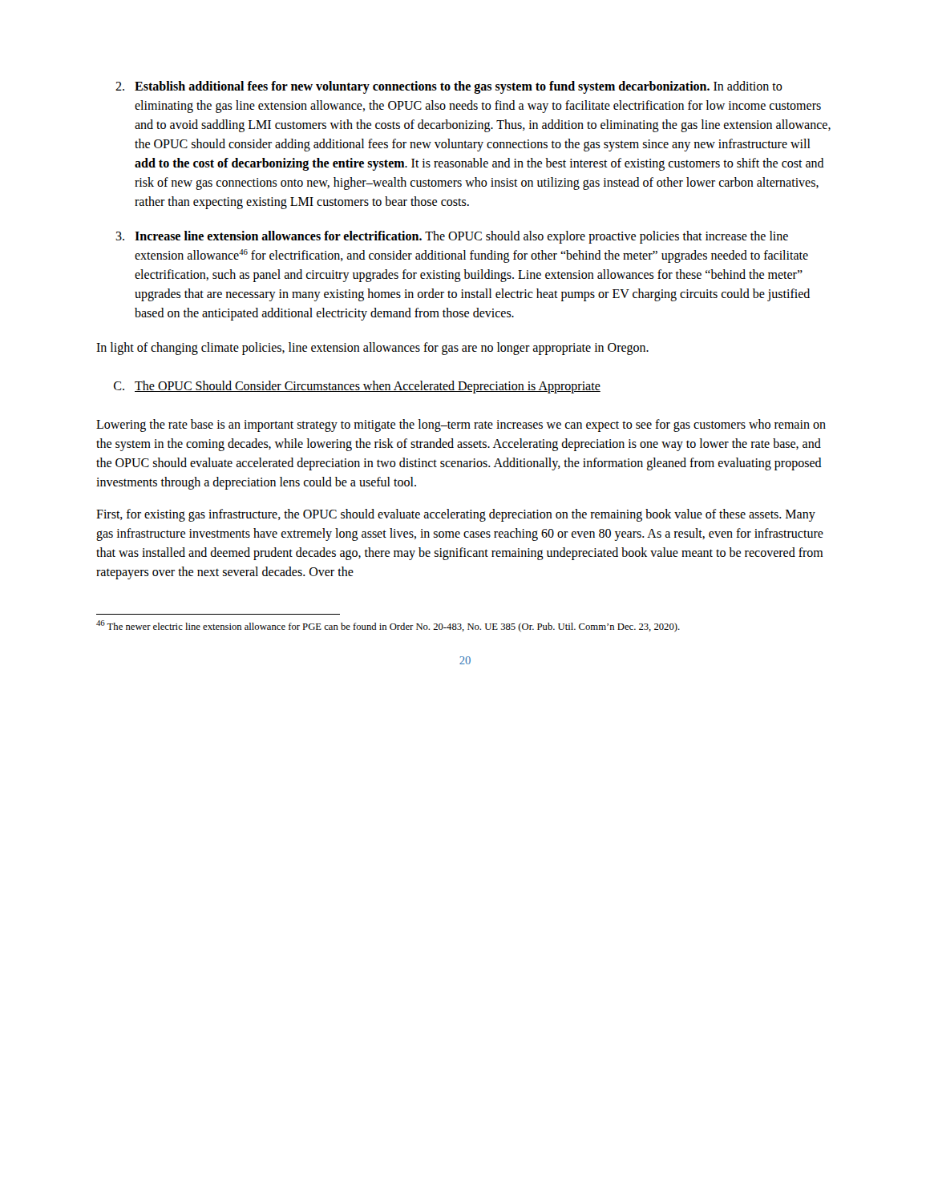Establish additional fees for new voluntary connections to the gas system to fund system decarbonization. In addition to eliminating the gas line extension allowance, the OPUC also needs to find a way to facilitate electrification for low income customers and to avoid saddling LMI customers with the costs of decarbonizing. Thus, in addition to eliminating the gas line extension allowance, the OPUC should consider adding additional fees for new voluntary connections to the gas system since any new infrastructure will add to the cost of decarbonizing the entire system. It is reasonable and in the best interest of existing customers to shift the cost and risk of new gas connections onto new, higher–wealth customers who insist on utilizing gas instead of other lower carbon alternatives, rather than expecting existing LMI customers to bear those costs.
Increase line extension allowances for electrification. The OPUC should also explore proactive policies that increase the line extension allowance46 for electrification, and consider additional funding for other “behind the meter” upgrades needed to facilitate electrification, such as panel and circuitry upgrades for existing buildings. Line extension allowances for these “behind the meter” upgrades that are necessary in many existing homes in order to install electric heat pumps or EV charging circuits could be justified based on the anticipated additional electricity demand from those devices.
In light of changing climate policies, line extension allowances for gas are no longer appropriate in Oregon.
The OPUC Should Consider Circumstances when Accelerated Depreciation is Appropriate
Lowering the rate base is an important strategy to mitigate the long–term rate increases we can expect to see for gas customers who remain on the system in the coming decades, while lowering the risk of stranded assets. Accelerating depreciation is one way to lower the rate base, and the OPUC should evaluate accelerated depreciation in two distinct scenarios. Additionally, the information gleaned from evaluating proposed investments through a depreciation lens could be a useful tool.
First, for existing gas infrastructure, the OPUC should evaluate accelerating depreciation on the remaining book value of these assets. Many gas infrastructure investments have extremely long asset lives, in some cases reaching 60 or even 80 years. As a result, even for infrastructure that was installed and deemed prudent decades ago, there may be significant remaining undepreciated book value meant to be recovered from ratepayers over the next several decades. Over the
46 The newer electric line extension allowance for PGE can be found in Order No. 20-483, No. UE 385 (Or. Pub. Util. Comm’n Dec. 23, 2020).
20